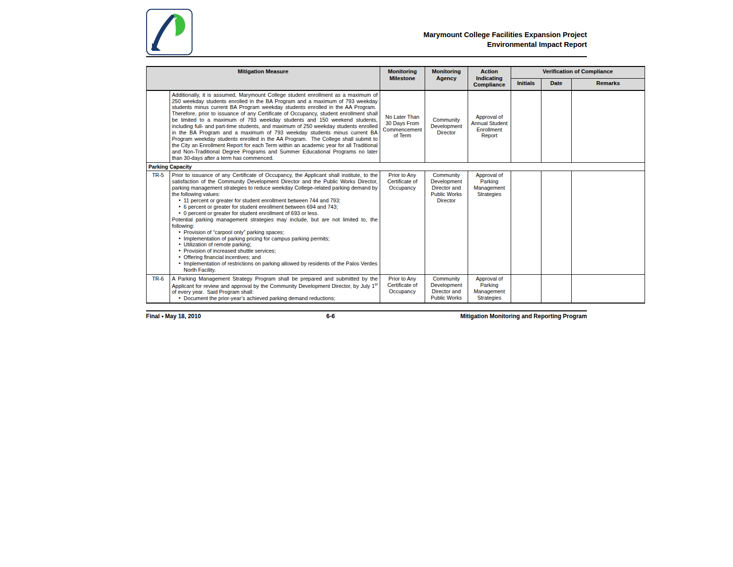Marymount College Facilities Expansion Project
Environmental Impact Report
| Mitigation Measure | Monitoring Milestone | Monitoring Agency | Action Indicating Compliance | Verification of Compliance |
| --- | --- | --- | --- | --- |
| Initials | Date | Remarks |
| | Additionally, it is assumed, Marymount College student enrollment as a maximum of 250 weekday students enrolled in the BA Program and a maximum of 793 weekday students minus current BA Program weekday students enrolled in the AA Program. Therefore, prior to issuance of any Certificate of Occupancy, student enrollment shall be limited to a maximum of 793 weekday students and 150 weekend students, including full- and part-time students, and maximum of 250 weekday students enrolled in the BA Program and a maximum of 793 weekday students minus current BA Program weekday students enrolled in the AA Program. The College shall submit to the City an Enrollment Report for each Term within an academic year for all Traditional and Non-Traditional Degree Programs and Summer Educational Programs no later than 30-days after a term has commenced. | No Later Than 30 Days From Commencement of Term | Community Development Director | Approval of Annual Student Enrollment Report | | | |
| Parking Capacity |
| TR-5 | Prior to issuance of any Certificate of Occupancy, the Applicant shall institute, to the satisfaction of the Community Development Director and the Public Works Director, parking management strategies to reduce weekday College-related parking demand by the following values: 11 percent or greater for student enrollment between 744 and 793; 6 percent or greater for student enrollment between 694 and 743; 0 percent or greater for student enrollment of 693 or less. Potential parking management strategies may include, but are not limited to, the following: Provision of “carpool only” parking spaces; Implementation of parking pricing for campus parking permits; Utilization of remote parking; Provision of increased shuttle services; Offering financial incentives; and Implementation of restrictions on parking allowed by residents of the Palos Verdes North Facility. | Prior to Any Certificate of Occupancy | Community Development Director and Public Works Director | Approval of Parking Management Strategies | | | |
| TR-6 | A Parking Management Strategy Program shall be prepared and submitted by the Applicant for review and approval by the Community Development Director, by July 1 st of every year. Said Program shall: Document the prior-year’s achieved parking demand reductions; | Prior to Any Certificate of Occupancy | Community Development Director and Public Works | Approval of Parking Management Strategies | | | |
Final ▪ May 18, 2010
6-6
Mitigation Monitoring and Reporting Program